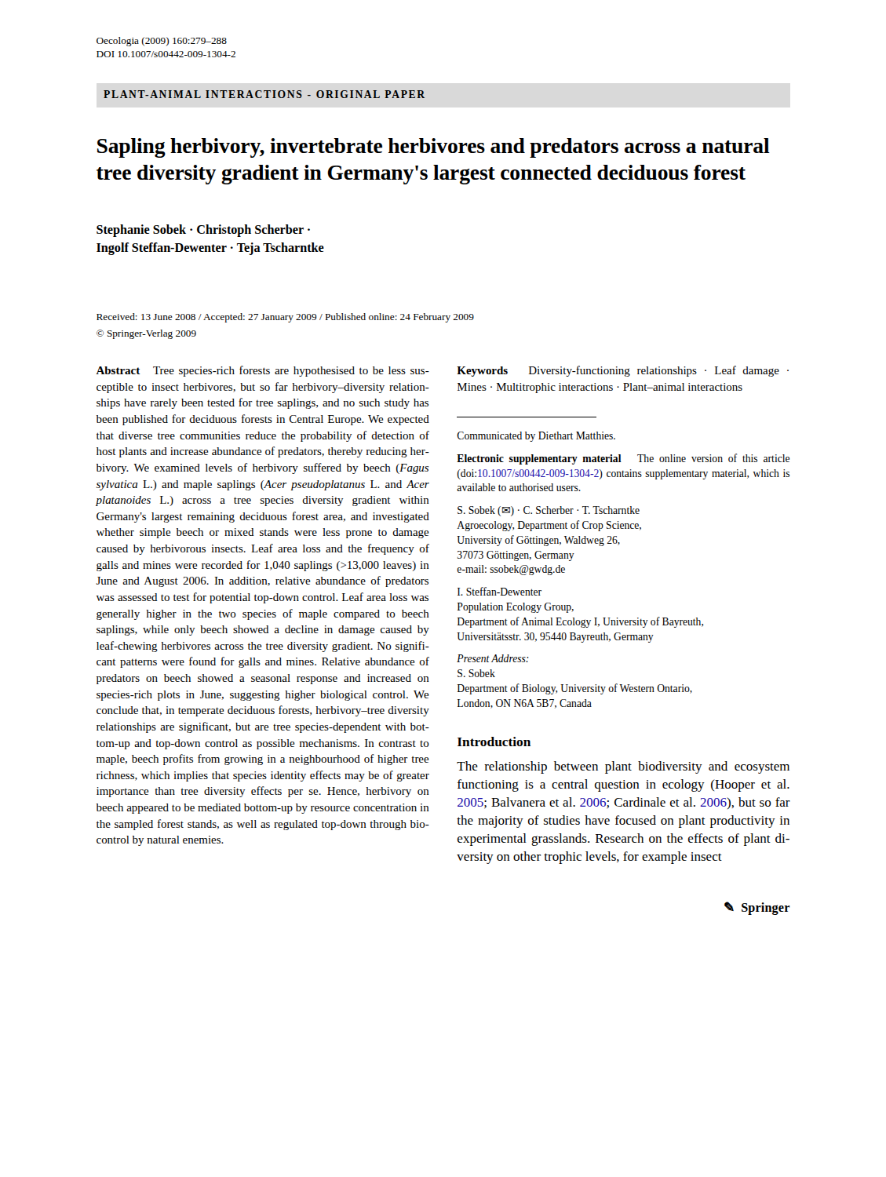Oecologia (2009) 160:279–288
DOI 10.1007/s00442-009-1304-2
PLANT-ANIMAL INTERACTIONS - ORIGINAL PAPER
Sapling herbivory, invertebrate herbivores and predators across a natural tree diversity gradient in Germany's largest connected deciduous forest
Stephanie Sobek · Christoph Scherber ·
Ingolf Steffan-Dewenter · Teja Tscharntke
Received: 13 June 2008 / Accepted: 27 January 2009 / Published online: 24 February 2009
© Springer-Verlag 2009
Abstract Tree species-rich forests are hypothesised to be less susceptible to insect herbivores, but so far herbivory–diversity relationships have rarely been tested for tree saplings, and no such study has been published for deciduous forests in Central Europe. We expected that diverse tree communities reduce the probability of detection of host plants and increase abundance of predators, thereby reducing herbivory. We examined levels of herbivory suffered by beech (Fagus sylvatica L.) and maple saplings (Acer pseudoplatanus L. and Acer platanoides L.) across a tree species diversity gradient within Germany's largest remaining deciduous forest area, and investigated whether simple beech or mixed stands were less prone to damage caused by herbivorous insects. Leaf area loss and the frequency of galls and mines were recorded for 1,040 saplings (>13,000 leaves) in June and August 2006. In addition, relative abundance of predators was assessed to test for potential top-down control. Leaf area loss was generally higher in the two species of maple compared to beech saplings, while only beech showed a decline in damage caused by leaf-chewing herbivores across the tree diversity gradient. No significant patterns were found for galls and mines. Relative abundance of predators on beech showed a seasonal response and increased on species-rich plots in June, suggesting higher biological control. We conclude that, in temperate deciduous forests, herbivory–tree diversity relationships are significant, but are tree species-dependent with bottom-up and top-down control as possible mechanisms. In contrast to maple, beech profits from growing in a neighbourhood of higher tree richness, which implies that species identity effects may be of greater importance than tree diversity effects per se. Hence, herbivory on beech appeared to be mediated bottom-up by resource concentration in the sampled forest stands, as well as regulated top-down through biocontrol by natural enemies.
Keywords Diversity-functioning relationships · Leaf damage · Mines · Multitrophic interactions · Plant–animal interactions
Communicated by Diethart Matthies.
Electronic supplementary material The online version of this article (doi:10.1007/s00442-009-1304-2) contains supplementary material, which is available to authorised users.
S. Sobek (✉) · C. Scherber · T. Tscharntke
Agroecology, Department of Crop Science,
University of Göttingen, Waldweg 26,
37073 Göttingen, Germany
e-mail: ssobek@gwdg.de
I. Steffan-Dewenter
Population Ecology Group,
Department of Animal Ecology I, University of Bayreuth,
Universitätsstr. 30, 95440 Bayreuth, Germany
Present Address:
S. Sobek
Department of Biology, University of Western Ontario,
London, ON N6A 5B7, Canada
Introduction
The relationship between plant biodiversity and ecosystem functioning is a central question in ecology (Hooper et al. 2005; Balvanera et al. 2006; Cardinale et al. 2006), but so far the majority of studies have focused on plant productivity in experimental grasslands. Research on the effects of plant diversity on other trophic levels, for example insect
✎ Springer